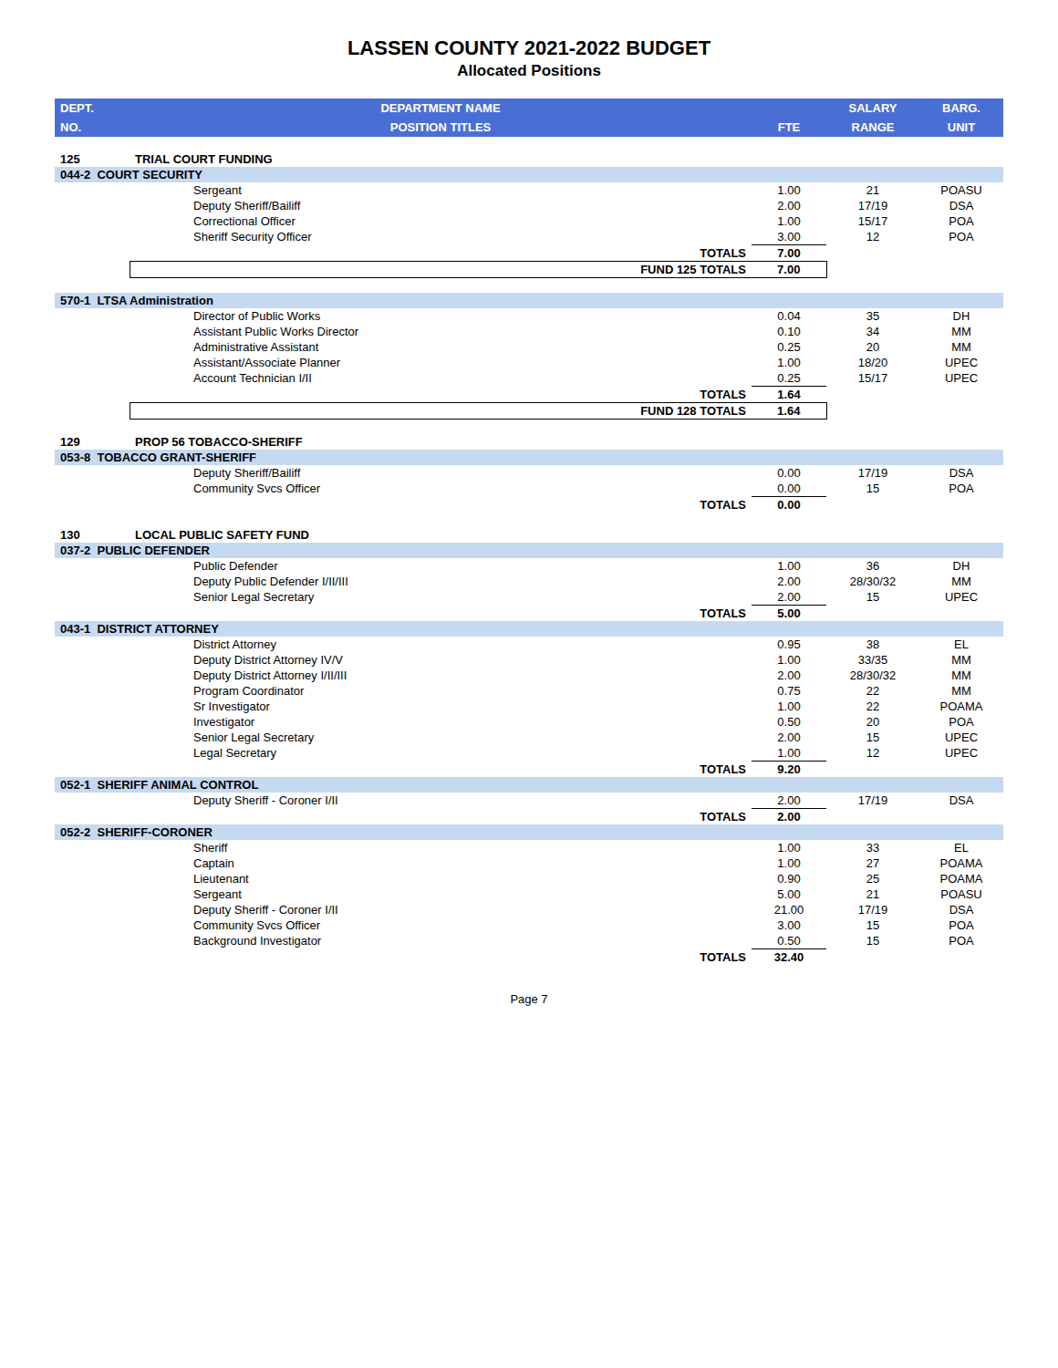LASSEN COUNTY 2021-2022 BUDGET
Allocated Positions
| DEPT. | DEPARTMENT NAME | | SALARY | BARG. |
| --- | --- | --- | --- | --- |
| NO. | POSITION TITLES | FTE | RANGE | UNIT |
| 125 | TRIAL COURT FUNDING |
| 044-2 COURT SECURITY | | | |
| | Sergeant | 1.00 | 21 | POASU |
| | Deputy Sheriff/Bailiff | 2.00 | 17/19 | DSA |
| | Correctional Officer | 1.00 | 15/17 | POA |
| | Sheriff Security Officer | 3.00 | 12 | POA |
| | TOTALS | 7.00 | | |
| | FUND 125 TOTALS | 7.00 | | |
| 570-1 LTSA Administration | | | |
| | Director of Public Works | 0.04 | 35 | DH |
| | Assistant Public Works Director | 0.10 | 34 | MM |
| | Administrative Assistant | 0.25 | 20 | MM |
| | Assistant/Associate Planner | 1.00 | 18/20 | UPEC |
| | Account Technician I/II | 0.25 | 15/17 | UPEC |
| | TOTALS | 1.64 | | |
| | FUND 128 TOTALS | 1.64 | | |
| 129 | PROP 56 TOBACCO-SHERIFF |
| 053-8 TOBACCO GRANT-SHERIFF | | | |
| | Deputy Sheriff/Bailiff | 0.00 | 17/19 | DSA |
| | Community Svcs Officer | 0.00 | 15 | POA |
| | TOTALS | 0.00 | | |
| 130 | LOCAL PUBLIC SAFETY FUND |
| 037-2 PUBLIC DEFENDER | | | |
| | Public Defender | 1.00 | 36 | DH |
| | Deputy Public Defender I/II/III | 2.00 | 28/30/32 | MM |
| | Senior Legal Secretary | 2.00 | 15 | UPEC |
| | TOTALS | 5.00 | | |
| 043-1 DISTRICT ATTORNEY | | | |
| | District Attorney | 0.95 | 38 | EL |
| | Deputy District Attorney IV/V | 1.00 | 33/35 | MM |
| | Deputy District Attorney I/II/III | 2.00 | 28/30/32 | MM |
| | Program Coordinator | 0.75 | 22 | MM |
| | Sr Investigator | 1.00 | 22 | POAMA |
| | Investigator | 0.50 | 20 | POA |
| | Senior Legal Secretary | 2.00 | 15 | UPEC |
| | Legal Secretary | 1.00 | 12 | UPEC |
| | TOTALS | 9.20 | | |
| 052-1 SHERIFF ANIMAL CONTROL | | | |
| | Deputy Sheriff - Coroner I/II | 2.00 | 17/19 | DSA |
| | TOTALS | 2.00 | | |
| 052-2 SHERIFF-CORONER | | | |
| | Sheriff | 1.00 | 33 | EL |
| | Captain | 1.00 | 27 | POAMA |
| | Lieutenant | 0.90 | 25 | POAMA |
| | Sergeant | 5.00 | 21 | POASU |
| | Deputy Sheriff - Coroner I/II | 21.00 | 17/19 | DSA |
| | Community Svcs Officer | 3.00 | 15 | POA |
| | Background Investigator | 0.50 | 15 | POA |
| | TOTALS | 32.40 | | |
Page 7